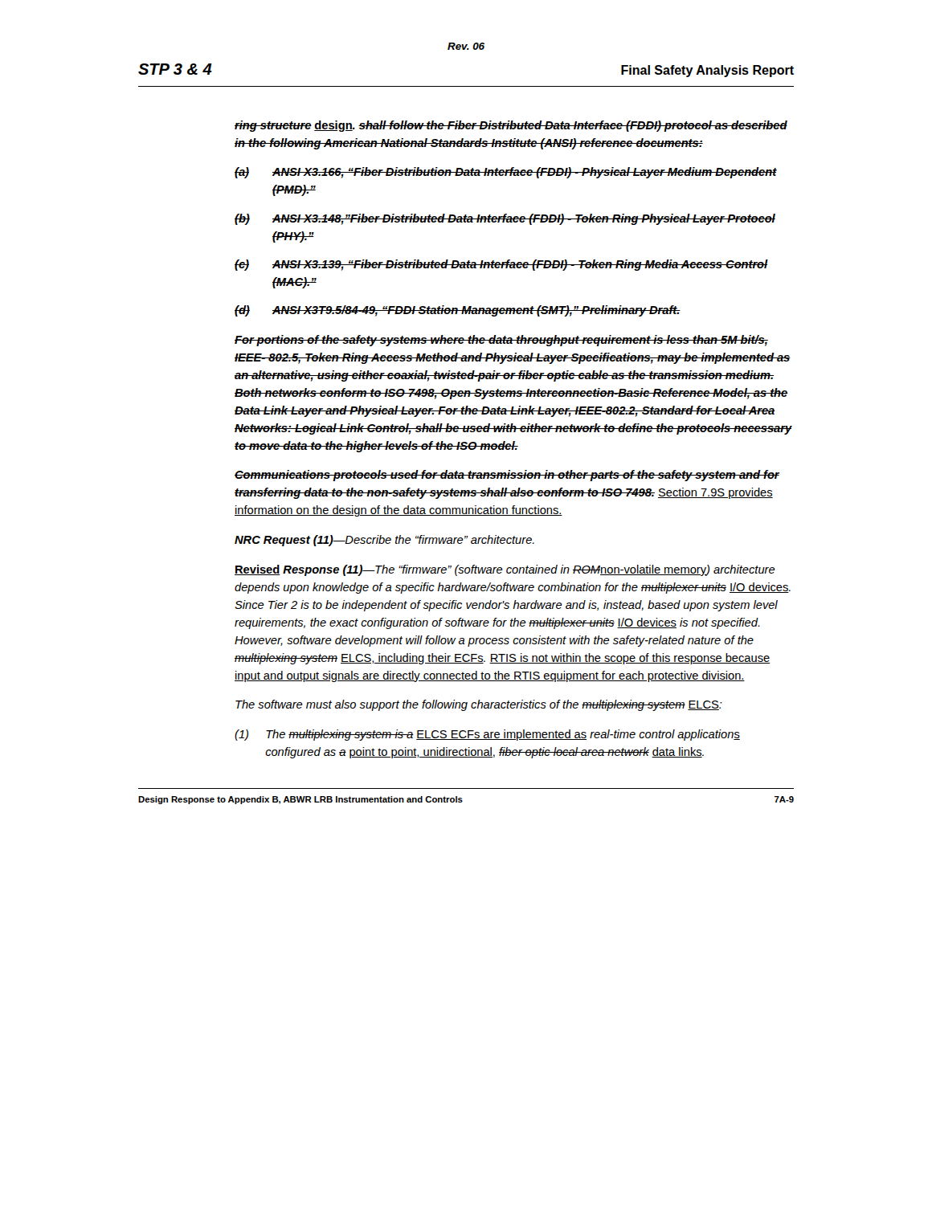Rev. 06
STP 3 & 4
Final Safety Analysis Report
ring structure design. shall follow the Fiber Distributed Data Interface (FDDI) protocol as described in the following American National Standards Institute (ANSI) reference documents:
(a) ANSI X3.166, “Fiber Distribution Data Interface (FDDI) - Physical Layer Medium Dependent (PMD).”
(b) ANSI X3.148,”Fiber Distributed Data Interface (FDDI) - Token Ring Physical Layer Protocol (PHY).”
(c) ANSI X3.139, “Fiber Distributed Data Interface (FDDI) - Token Ring Media Access Control (MAC).”
(d) ANSI X3T9.5/84-49, “FDDI Station Management (SMT),” Preliminary Draft.
For portions of the safety systems where the data throughput requirement is less than 5M bit/s, IEEE- 802.5, Token Ring Access Method and Physical Layer Specifications, may be implemented as an alternative, using either coaxial, twisted-pair or fiber optic cable as the transmission medium. Both networks conform to ISO 7498, Open Systems Interconnection-Basic Reference Model, as the Data Link Layer and Physical Layer. For the Data Link Layer, IEEE-802.2, Standard for Local Area Networks: Logical Link Control, shall be used with either network to define the protocols necessary to move data to the higher levels of the ISO model.
Communications protocols used for data transmission in other parts of the safety system and for transferring data to the non-safety systems shall also conform to ISO 7498. Section 7.9S provides information on the design of the data communication functions.
NRC Request (11)—Describe the “firmware” architecture.
Revised Response (11)—The “firmware” (software contained in ROM non-volatile memory) architecture depends upon knowledge of a specific hardware/software combination for the multiplexer units I/O devices. Since Tier 2 is to be independent of specific vendor's hardware and is, instead, based upon system level requirements, the exact configuration of software for the multiplexer units I/O devices is not specified. However, software development will follow a process consistent with the safety-related nature of the multiplexing system ELCS, including their ECFs. RTIS is not within the scope of this response because input and output signals are directly connected to the RTIS equipment for each protective division.
The software must also support the following characteristics of the multiplexing system ELCS:
(1) The multiplexing system is a ELCS ECFs are implemented as real-time control applications configured as a point to point, unidirectional, fiber optic local area network data links.
Design Response to Appendix B, ABWR LRB Instrumentation and Controls
7A-9